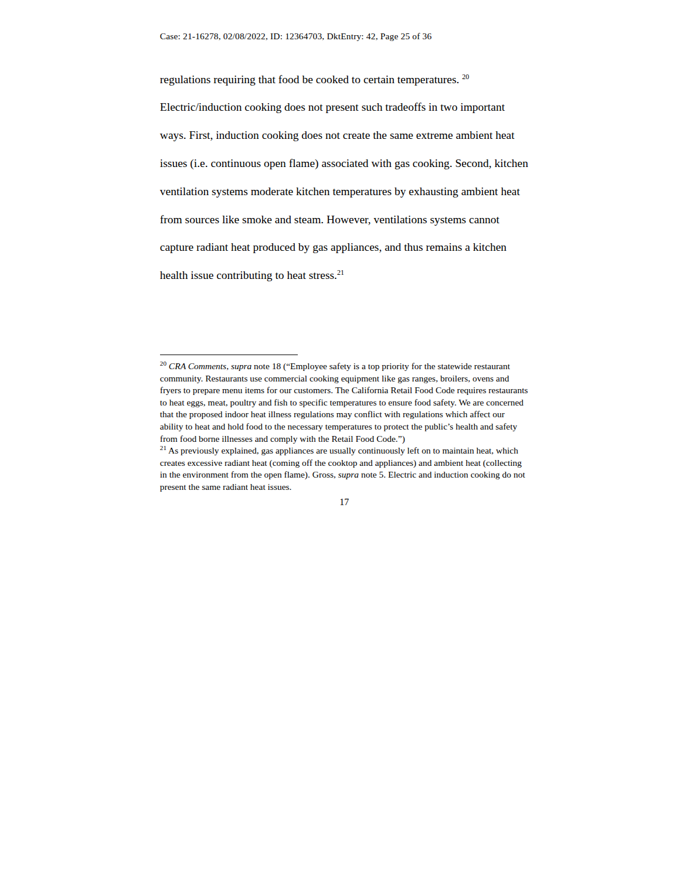Case: 21-16278, 02/08/2022, ID: 12364703, DktEntry: 42, Page 25 of 36
regulations requiring that food be cooked to certain temperatures. 20 Electric/induction cooking does not present such tradeoffs in two important ways. First, induction cooking does not create the same extreme ambient heat issues (i.e. continuous open flame) associated with gas cooking. Second, kitchen ventilation systems moderate kitchen temperatures by exhausting ambient heat from sources like smoke and steam. However, ventilations systems cannot capture radiant heat produced by gas appliances, and thus remains a kitchen health issue contributing to heat stress.21
20 CRA Comments, supra note 18 (“Employee safety is a top priority for the statewide restaurant community. Restaurants use commercial cooking equipment like gas ranges, broilers, ovens and fryers to prepare menu items for our customers. The California Retail Food Code requires restaurants to heat eggs, meat, poultry and fish to specific temperatures to ensure food safety. We are concerned that the proposed indoor heat illness regulations may conflict with regulations which affect our ability to heat and hold food to the necessary temperatures to protect the public’s health and safety from food borne illnesses and comply with the Retail Food Code.”)
21 As previously explained, gas appliances are usually continuously left on to maintain heat, which creates excessive radiant heat (coming off the cooktop and appliances) and ambient heat (collecting in the environment from the open flame). Gross, supra note 5. Electric and induction cooking do not present the same radiant heat issues.
17